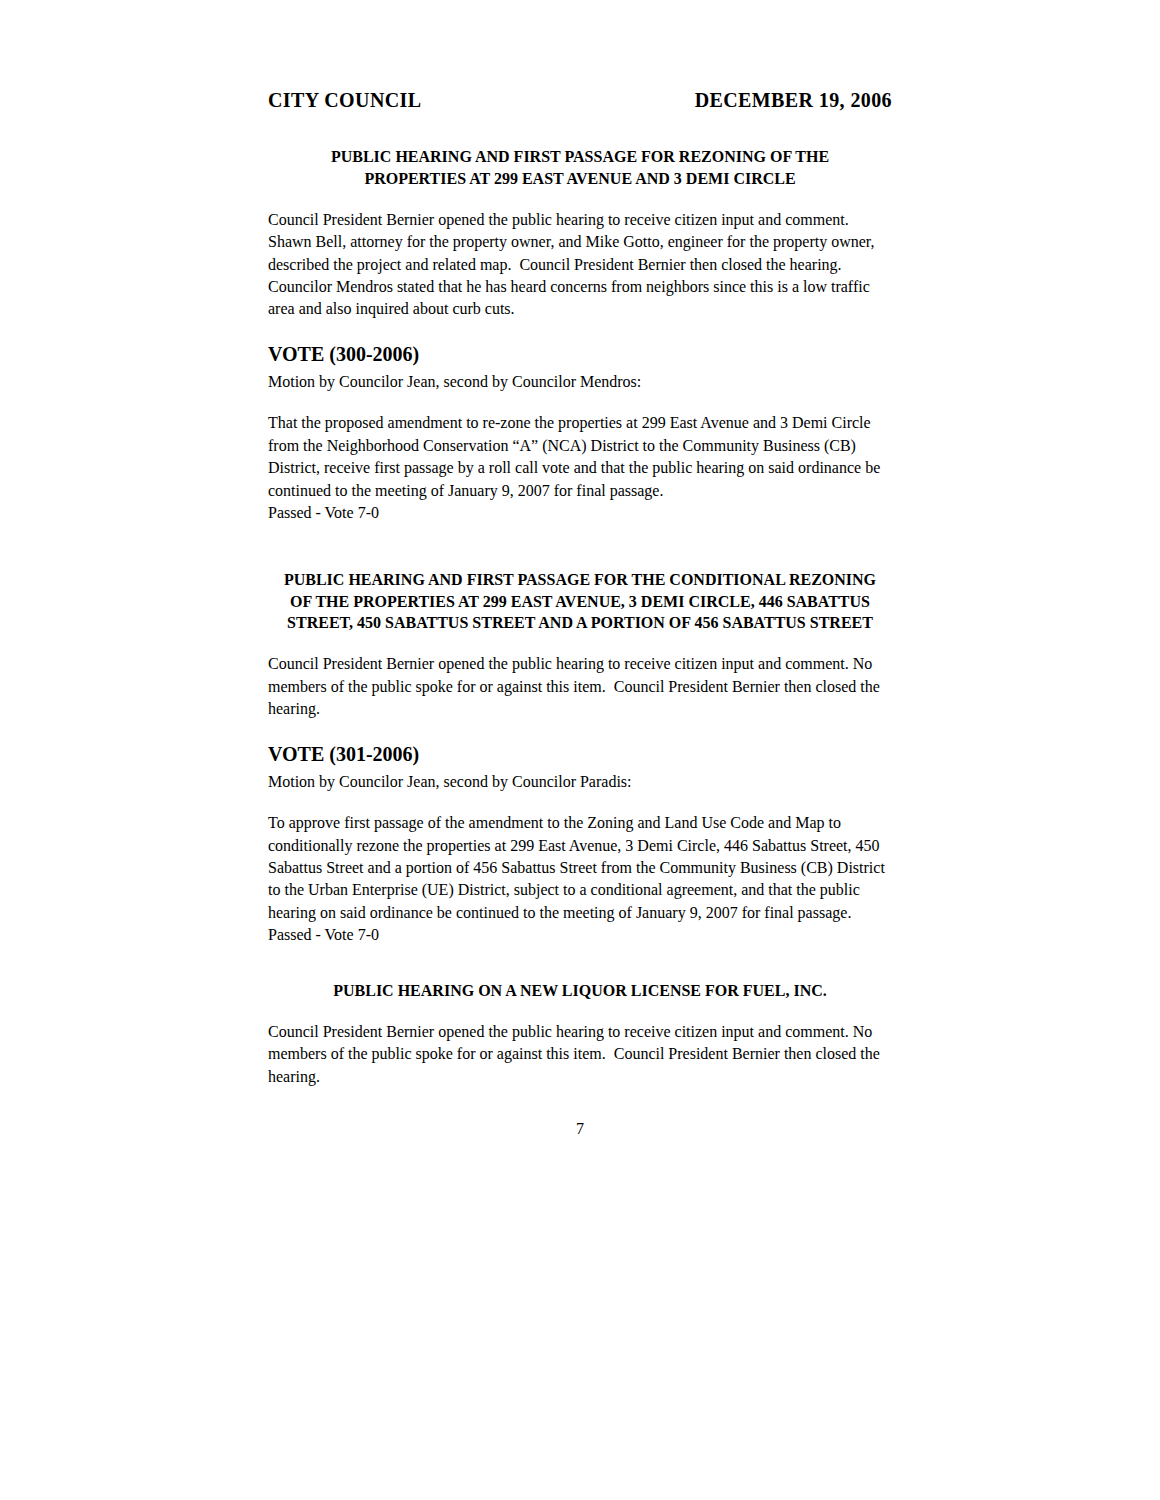CITY COUNCIL DECEMBER 19, 2006
Public Hearing and First Passage for Rezoning of the
Properties at 299 East Avenue and 3 Demi Circle
Council President Bernier opened the public hearing to receive citizen input and comment. Shawn Bell, attorney for the property owner, and Mike Gotto, engineer for the property owner, described the project and related map. Council President Bernier then closed the hearing. Councilor Mendros stated that he has heard concerns from neighbors since this is a low traffic area and also inquired about curb cuts.
VOTE (300-2006)
Motion by Councilor Jean, second by Councilor Mendros:
That the proposed amendment to re-zone the properties at 299 East Avenue and 3 Demi Circle from the Neighborhood Conservation “A” (NCA) District to the Community Business (CB) District, receive first passage by a roll call vote and that the public hearing on said ordinance be continued to the meeting of January 9, 2007 for final passage.
Passed - Vote 7-0
Public Hearing and First Passage for the Conditional Rezoning
of the Properties at 299 East Avenue, 3 Demi Circle, 446 Sabattus
Street, 450 Sabattus Street and a Portion of 456 Sabattus Street
Council President Bernier opened the public hearing to receive citizen input and comment. No members of the public spoke for or against this item. Council President Bernier then closed the hearing.
VOTE (301-2006)
Motion by Councilor Jean, second by Councilor Paradis:
To approve first passage of the amendment to the Zoning and Land Use Code and Map to conditionally rezone the properties at 299 East Avenue, 3 Demi Circle, 446 Sabattus Street, 450 Sabattus Street and a portion of 456 Sabattus Street from the Community Business (CB) District to the Urban Enterprise (UE) District, subject to a conditional agreement, and that the public hearing on said ordinance be continued to the meeting of January 9, 2007 for final passage. Passed - Vote 7-0
Public Hearing on a New Liquor License for Fuel, Inc.
Council President Bernier opened the public hearing to receive citizen input and comment. No members of the public spoke for or against this item. Council President Bernier then closed the hearing.
7